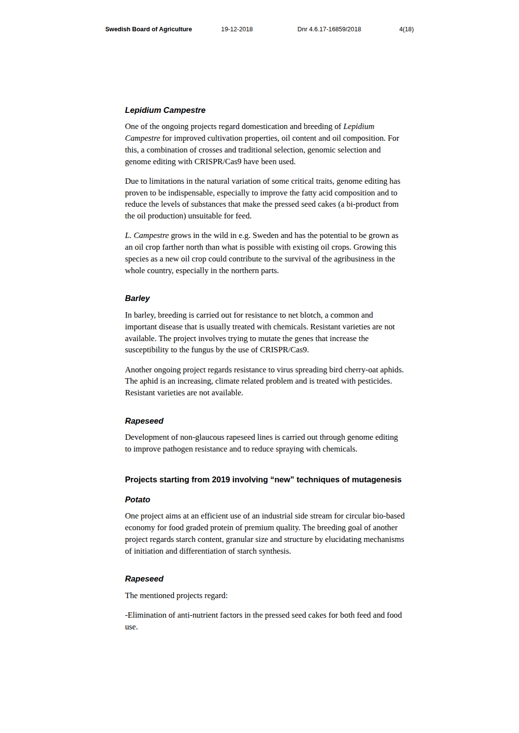Swedish Board of Agriculture 19-12-2018 Dnr 4.6.17-16859/2018 4(18)
Lepidium Campestre
One of the ongoing projects regard domestication and breeding of Lepidium Campestre for improved cultivation properties, oil content and oil composition. For this, a combination of crosses and traditional selection, genomic selection and genome editing with CRISPR/Cas9 have been used.
Due to limitations in the natural variation of some critical traits, genome editing has proven to be indispensable, especially to improve the fatty acid composition and to reduce the levels of substances that make the pressed seed cakes (a bi-product from the oil production) unsuitable for feed.
L. Campestre grows in the wild in e.g. Sweden and has the potential to be grown as an oil crop farther north than what is possible with existing oil crops. Growing this species as a new oil crop could contribute to the survival of the agribusiness in the whole country, especially in the northern parts.
Barley
In barley, breeding is carried out for resistance to net blotch, a common and important disease that is usually treated with chemicals. Resistant varieties are not available. The project involves trying to mutate the genes that increase the susceptibility to the fungus by the use of CRISPR/Cas9.
Another ongoing project regards resistance to virus spreading bird cherry-oat aphids. The aphid is an increasing, climate related problem and is treated with pesticides. Resistant varieties are not available.
Rapeseed
Development of non-glaucous rapeseed lines is carried out through genome editing to improve pathogen resistance and to reduce spraying with chemicals.
Projects starting from 2019 involving “new” techniques of mutagenesis
Potato
One project aims at an efficient use of an industrial side stream for circular bio-based economy for food graded protein of premium quality. The breeding goal of another project regards starch content, granular size and structure by elucidating mechanisms of initiation and differentiation of starch synthesis.
Rapeseed
The mentioned projects regard:
-Elimination of anti-nutrient factors in the pressed seed cakes for both feed and food use.